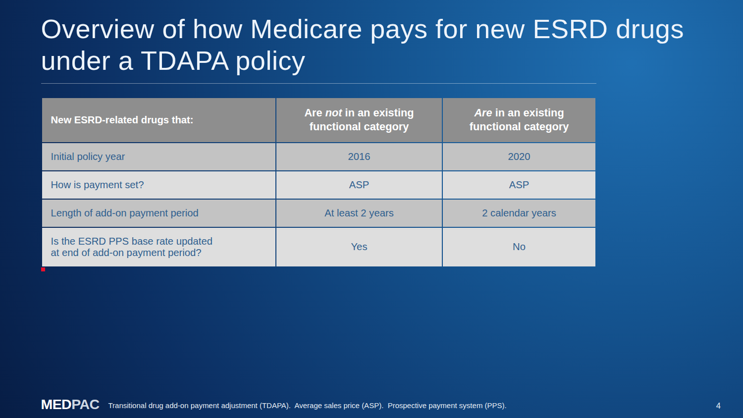Overview of how Medicare pays for new ESRD drugs
under a TDAPA policy
| New ESRD-related drugs that: | Are not in an existing functional category | Are in an existing functional category |
| --- | --- | --- |
| Initial policy year | 2016 | 2020 |
| How is payment set? | ASP | ASP |
| Length of add-on payment period | At least 2 years | 2 calendar years |
| Is the ESRD PPS base rate updated at end of add-on payment period? | Yes | No |
MEDPAC
Transitional drug add-on payment adjustment (TDAPA). Average sales price (ASP). Prospective payment system (PPS).
4